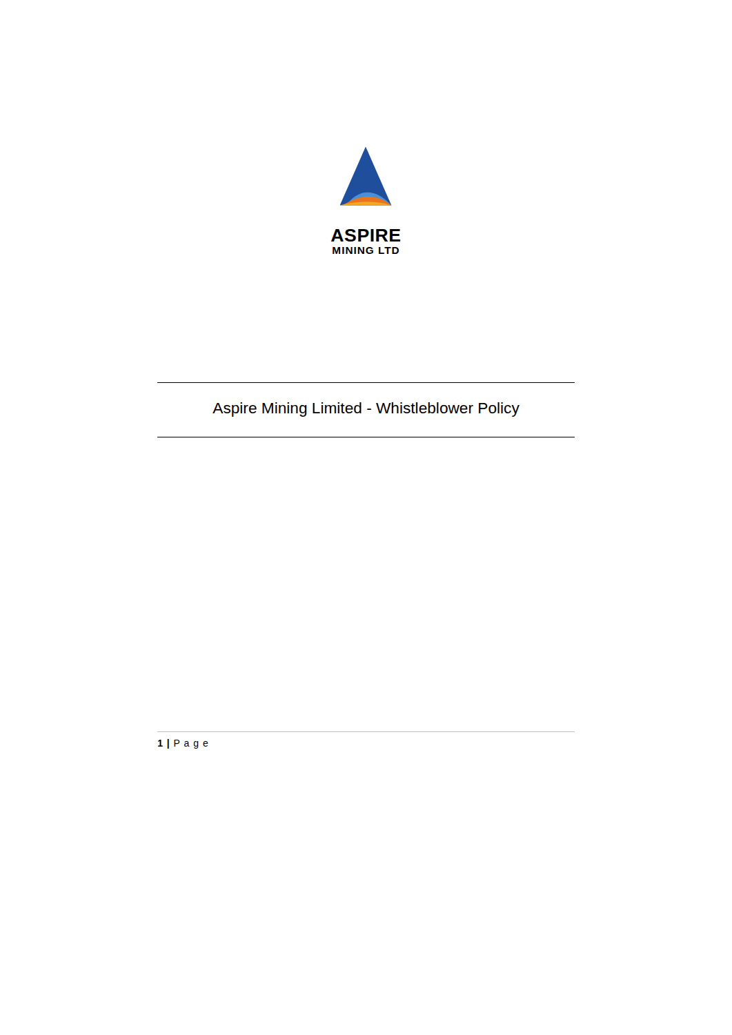ASPIRE
MINING LTD
Aspire Mining Limited - Whistleblower Policy
1 | P a g e